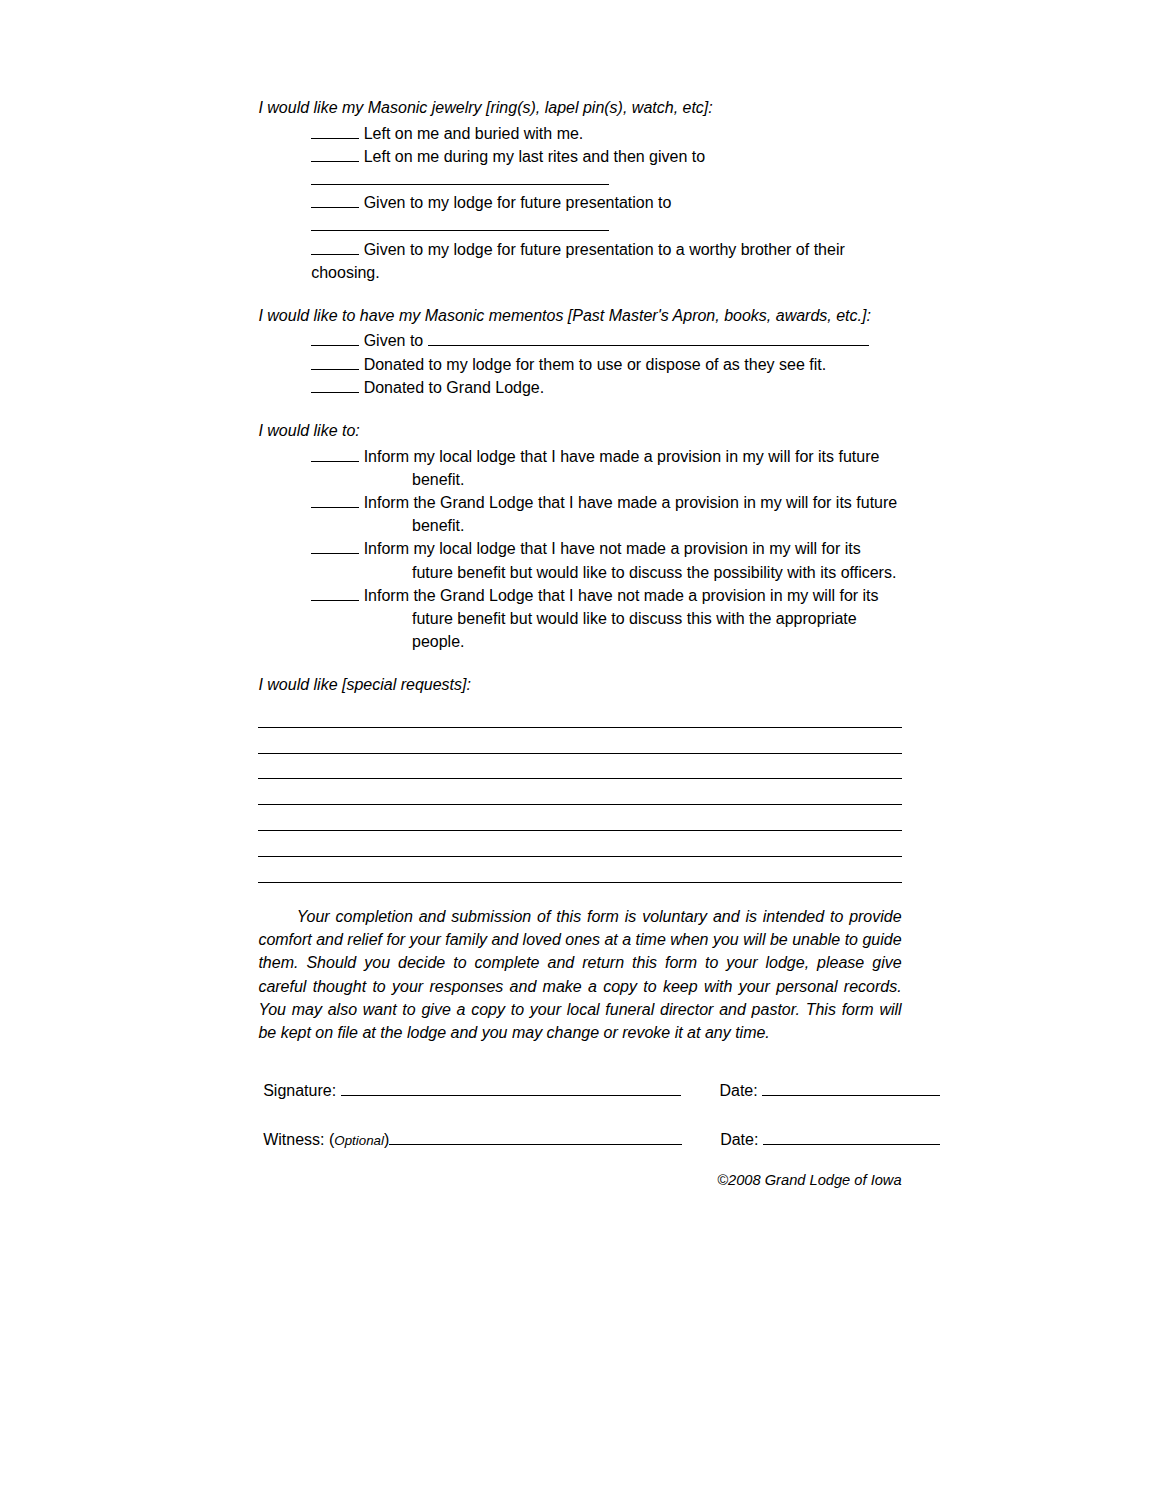I would like my Masonic jewelry [ring(s), lapel pin(s), watch, etc]:
Left on me and buried with me.
Left on me during my last rites and then given to
Given to my lodge for future presentation to
Given to my lodge for future presentation to a worthy brother of their choosing.
I would like to have my Masonic mementos [Past Master's Apron, books, awards, etc.]:
Given to
Donated to my lodge for them to use or dispose of as they see fit.
Donated to Grand Lodge.
I would like to:
Inform my local lodge that I have made a provision in my will for its future benefit.
Inform the Grand Lodge that I have made a provision in my will for its future benefit.
Inform my local lodge that I have not made a provision in my will for its future benefit but would like to discuss the possibility with its officers.
Inform the Grand Lodge that I have not made a provision in my will for its future benefit but would like to discuss this with the appropriate people.
I would like [special requests]:
Your completion and submission of this form is voluntary and is intended to provide comfort and relief for your family and loved ones at a time when you will be unable to guide them. Should you decide to complete and return this form to your lodge, please give careful thought to your responses and make a copy to keep with your personal records. You may also want to give a copy to your local funeral director and pastor. This form will be kept on file at the lodge and you may change or revoke it at any time.
Signature: Date:
Witness: (Optional) Date:
©2008 Grand Lodge of Iowa